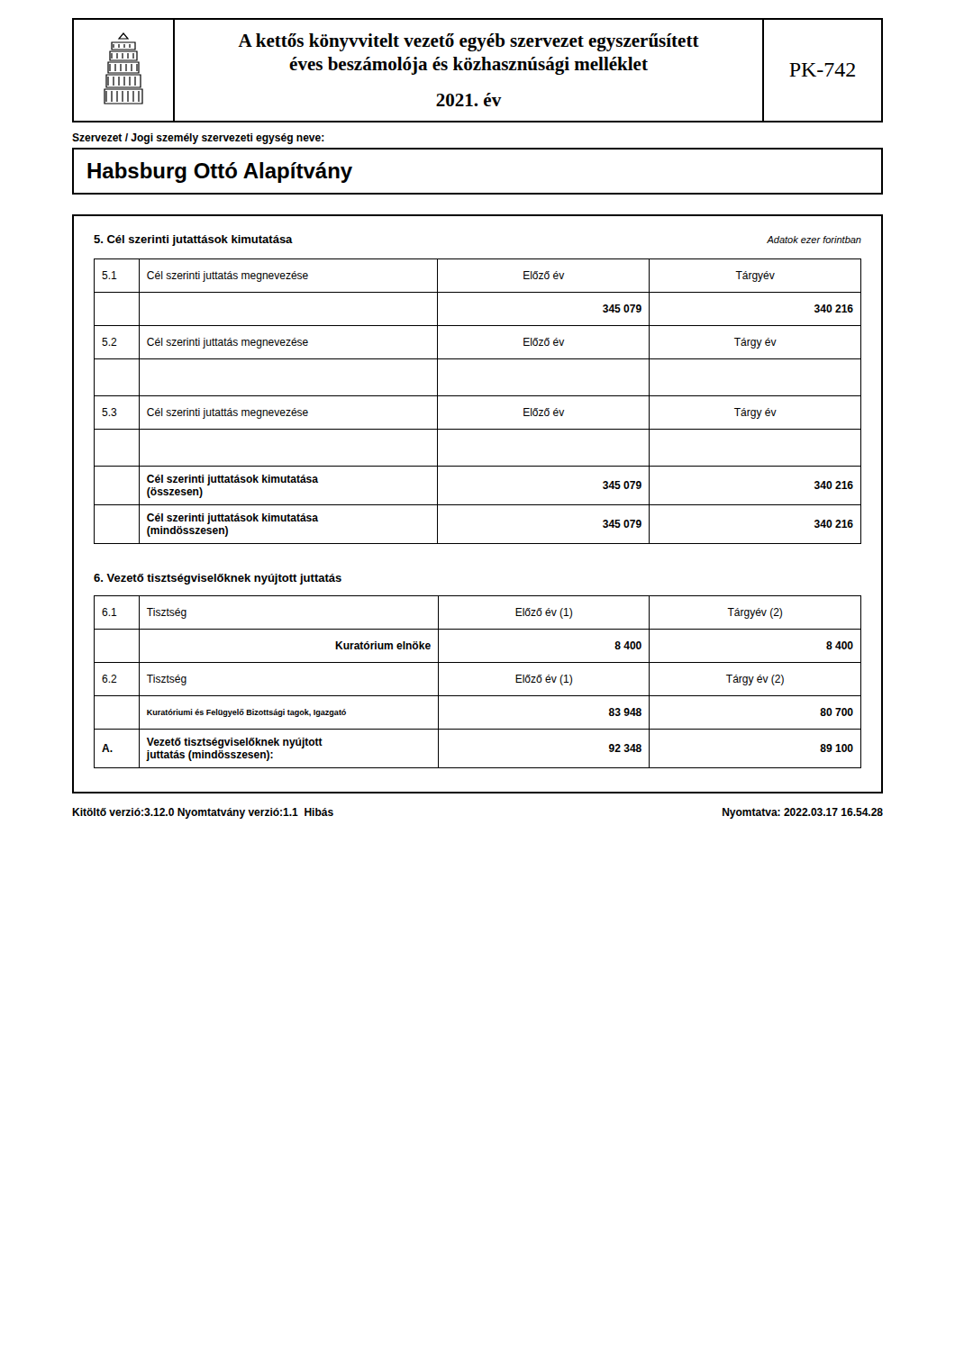A kettős könyvvitelt vezető egyéb szervezet egyszerűsített
éves beszámolója és közhasznúsági melléklet
2021. év
PK-742
Szervezet / Jogi személy szervezeti egység neve:
Habsburg Ottó Alapítvány
5. Cél szerinti jutattások kimutatása
Adatok ezer forintban
| 5.1 | Cél szerinti juttatás megnevezése | Előző év | Tárgyév |
| | | 345 079 | 340 216 |
| 5.2 | Cél szerinti juttatás megnevezése | Előző év | Tárgy év |
| 5.3 | Cél szerinti jutattás megnevezése | Előző év | Tárgy év |
| | Cél szerinti juttatások kimutatása (összesen) | 345 079 | 340 216 |
| | Cél szerinti juttatások kimutatása (mindösszesen) | 345 079 | 340 216 |
6. Vezető tisztségviselőknek nyújtott juttatás
| 6.1 | Tisztség | Előző év (1) | Tárgyév (2) |
| | Kuratórium elnöke | 8 400 | 8 400 |
| 6.2 | Tisztség | Előző év (1) | Tárgy év (2) |
| | Kuratóriumi és Felügyelő Bizottsági tagok, Igazgató | 83 948 | 80 700 |
| A. | Vezető tisztségviselőknek nyújtott juttatás (mindösszesen): | 92 348 | 89 100 |
Kitöltő verzió:3.12.0 Nyomtatvány verzió:1.1 Hibás
Nyomtatva: 2022.03.17 16.54.28